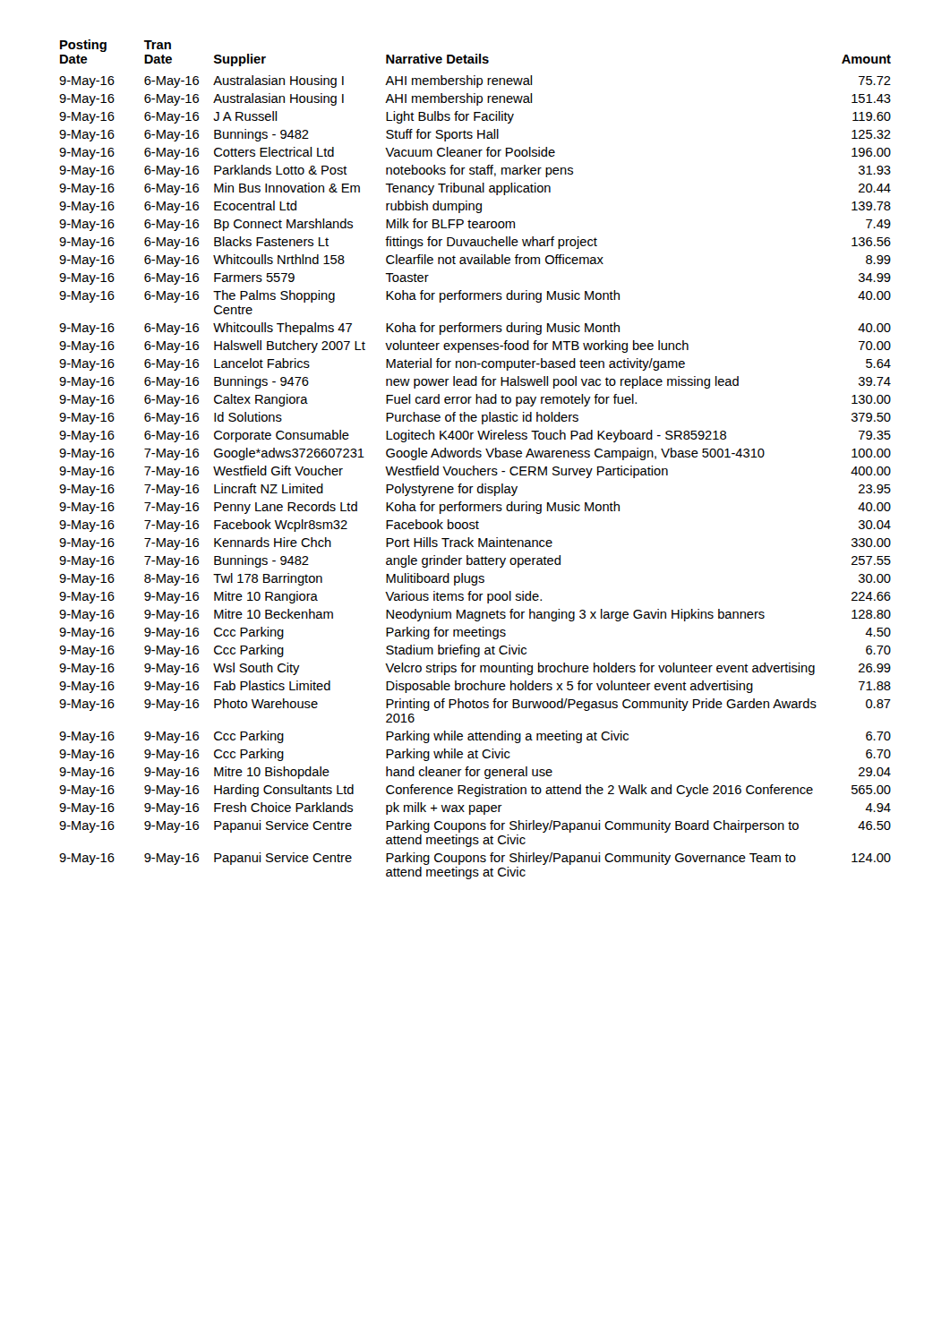| Posting Date | Tran Date | Supplier | Narrative Details | Amount |
| --- | --- | --- | --- | --- |
| 9-May-16 | 6-May-16 | Australasian Housing I | AHI membership renewal | 75.72 |
| 9-May-16 | 6-May-16 | Australasian Housing I | AHI membership renewal | 151.43 |
| 9-May-16 | 6-May-16 | J A Russell | Light Bulbs for Facility | 119.60 |
| 9-May-16 | 6-May-16 | Bunnings - 9482 | Stuff for Sports Hall | 125.32 |
| 9-May-16 | 6-May-16 | Cotters Electrical Ltd | Vacuum Cleaner for Poolside | 196.00 |
| 9-May-16 | 6-May-16 | Parklands Lotto & Post | notebooks for staff, marker pens | 31.93 |
| 9-May-16 | 6-May-16 | Min Bus Innovation & Em | Tenancy Tribunal application | 20.44 |
| 9-May-16 | 6-May-16 | Ecocentral Ltd | rubbish dumping | 139.78 |
| 9-May-16 | 6-May-16 | Bp Connect Marshlands | Milk for BLFP tearoom | 7.49 |
| 9-May-16 | 6-May-16 | Blacks Fasteners Lt | fittings for Duvauchelle wharf project | 136.56 |
| 9-May-16 | 6-May-16 | Whitcoulls Nrthlnd 158 | Clearfile not available from Officemax | 8.99 |
| 9-May-16 | 6-May-16 | Farmers 5579 | Toaster | 34.99 |
| 9-May-16 | 6-May-16 | The Palms Shopping Centre | Koha for performers during Music Month | 40.00 |
| 9-May-16 | 6-May-16 | Whitcoulls Thepalms 47 | Koha for performers during Music Month | 40.00 |
| 9-May-16 | 6-May-16 | Halswell Butchery 2007 Lt | volunteer expenses-food for MTB working bee lunch | 70.00 |
| 9-May-16 | 6-May-16 | Lancelot Fabrics | Material for non-computer-based teen activity/game | 5.64 |
| 9-May-16 | 6-May-16 | Bunnings - 9476 | new power lead for Halswell pool vac to replace missing lead | 39.74 |
| 9-May-16 | 6-May-16 | Caltex Rangiora | Fuel card error had to pay remotely for fuel. | 130.00 |
| 9-May-16 | 6-May-16 | Id Solutions | Purchase of the plastic id holders | 379.50 |
| 9-May-16 | 6-May-16 | Corporate Consumable | Logitech K400r Wireless Touch Pad Keyboard - SR859218 | 79.35 |
| 9-May-16 | 7-May-16 | Google*adws3726607231 | Google Adwords Vbase Awareness Campaign, Vbase 5001-4310 | 100.00 |
| 9-May-16 | 7-May-16 | Westfield Gift Voucher | Westfield Vouchers - CERM Survey Participation | 400.00 |
| 9-May-16 | 7-May-16 | Lincraft NZ Limited | Polystyrene for display | 23.95 |
| 9-May-16 | 7-May-16 | Penny Lane Records Ltd | Koha for performers during Music Month | 40.00 |
| 9-May-16 | 7-May-16 | Facebook Wcplr8sm32 | Facebook boost | 30.04 |
| 9-May-16 | 7-May-16 | Kennards Hire Chch | Port Hills Track Maintenance | 330.00 |
| 9-May-16 | 7-May-16 | Bunnings - 9482 | angle grinder battery operated | 257.55 |
| 9-May-16 | 8-May-16 | Twl 178 Barrington | Mulitiboard plugs | 30.00 |
| 9-May-16 | 9-May-16 | Mitre 10 Rangiora | Various items for pool side. | 224.66 |
| 9-May-16 | 9-May-16 | Mitre 10 Beckenham | Neodynium Magnets for hanging 3 x large Gavin Hipkins banners | 128.80 |
| 9-May-16 | 9-May-16 | Ccc Parking | Parking for meetings | 4.50 |
| 9-May-16 | 9-May-16 | Ccc Parking | Stadium briefing at Civic | 6.70 |
| 9-May-16 | 9-May-16 | Wsl South City | Velcro strips for mounting brochure holders for volunteer event advertising | 26.99 |
| 9-May-16 | 9-May-16 | Fab Plastics Limited | Disposable brochure holders x 5 for volunteer event advertising | 71.88 |
| 9-May-16 | 9-May-16 | Photo Warehouse | Printing of Photos for Burwood/Pegasus Community Pride Garden Awards 2016 | 0.87 |
| 9-May-16 | 9-May-16 | Ccc Parking | Parking while attending a meeting at Civic | 6.70 |
| 9-May-16 | 9-May-16 | Ccc Parking | Parking while at Civic | 6.70 |
| 9-May-16 | 9-May-16 | Mitre 10 Bishopdale | hand cleaner for general use | 29.04 |
| 9-May-16 | 9-May-16 | Harding Consultants Ltd | Conference Registration to attend the 2 Walk and Cycle 2016 Conference | 565.00 |
| 9-May-16 | 9-May-16 | Fresh Choice Parklands | pk milk + wax paper | 4.94 |
| 9-May-16 | 9-May-16 | Papanui Service Centre | Parking Coupons for Shirley/Papanui Community Board Chairperson to attend meetings at Civic | 46.50 |
| 9-May-16 | 9-May-16 | Papanui Service Centre | Parking Coupons for Shirley/Papanui Community Governance Team to attend meetings at Civic | 124.00 |